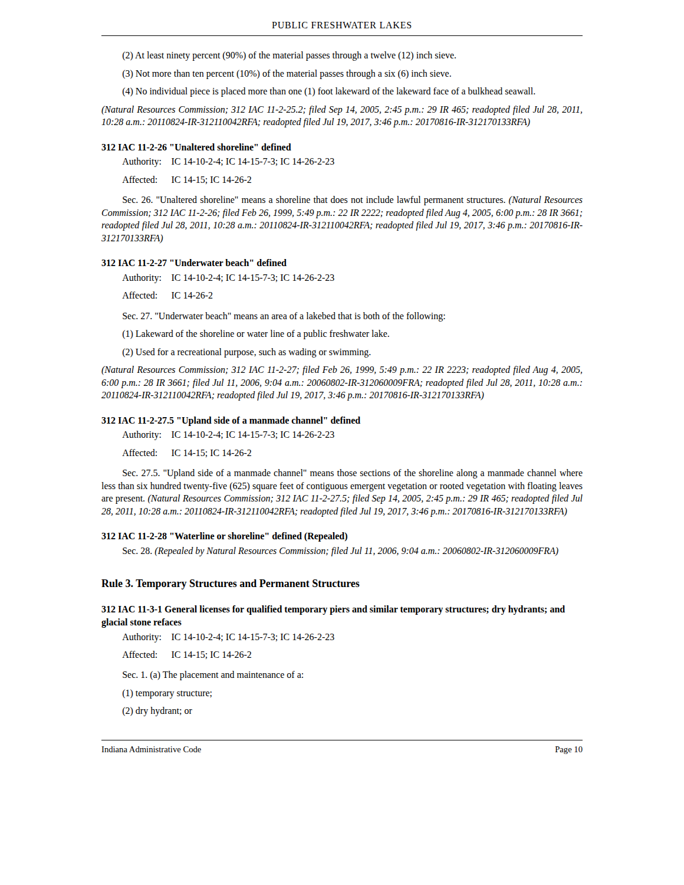PUBLIC FRESHWATER LAKES
(2) At least ninety percent (90%) of the material passes through a twelve (12) inch sieve.
(3) Not more than ten percent (10%) of the material passes through a six (6) inch sieve.
(4) No individual piece is placed more than one (1) foot lakeward of the lakeward face of a bulkhead seawall.
(Natural Resources Commission; 312 IAC 11-2-25.2; filed Sep 14, 2005, 2:45 p.m.: 29 IR 465; readopted filed Jul 28, 2011, 10:28 a.m.: 20110824-IR-312110042RFA; readopted filed Jul 19, 2017, 3:46 p.m.: 20170816-IR-312170133RFA)
312 IAC 11-2-26 "Unaltered shoreline" defined
Authority: IC 14-10-2-4; IC 14-15-7-3; IC 14-26-2-23
Affected: IC 14-15; IC 14-26-2
Sec. 26. "Unaltered shoreline" means a shoreline that does not include lawful permanent structures. (Natural Resources Commission; 312 IAC 11-2-26; filed Feb 26, 1999, 5:49 p.m.: 22 IR 2222; readopted filed Aug 4, 2005, 6:00 p.m.: 28 IR 3661; readopted filed Jul 28, 2011, 10:28 a.m.: 20110824-IR-312110042RFA; readopted filed Jul 19, 2017, 3:46 p.m.: 20170816-IR-312170133RFA)
312 IAC 11-2-27 "Underwater beach" defined
Authority: IC 14-10-2-4; IC 14-15-7-3; IC 14-26-2-23
Affected: IC 14-26-2
Sec. 27. "Underwater beach" means an area of a lakebed that is both of the following:
(1) Lakeward of the shoreline or water line of a public freshwater lake.
(2) Used for a recreational purpose, such as wading or swimming.
(Natural Resources Commission; 312 IAC 11-2-27; filed Feb 26, 1999, 5:49 p.m.: 22 IR 2223; readopted filed Aug 4, 2005, 6:00 p.m.: 28 IR 3661; filed Jul 11, 2006, 9:04 a.m.: 20060802-IR-312060009FRA; readopted filed Jul 28, 2011, 10:28 a.m.: 20110824-IR-312110042RFA; readopted filed Jul 19, 2017, 3:46 p.m.: 20170816-IR-312170133RFA)
312 IAC 11-2-27.5 "Upland side of a manmade channel" defined
Authority: IC 14-10-2-4; IC 14-15-7-3; IC 14-26-2-23
Affected: IC 14-15; IC 14-26-2
Sec. 27.5. "Upland side of a manmade channel" means those sections of the shoreline along a manmade channel where less than six hundred twenty-five (625) square feet of contiguous emergent vegetation or rooted vegetation with floating leaves are present. (Natural Resources Commission; 312 IAC 11-2-27.5; filed Sep 14, 2005, 2:45 p.m.: 29 IR 465; readopted filed Jul 28, 2011, 10:28 a.m.: 20110824-IR-312110042RFA; readopted filed Jul 19, 2017, 3:46 p.m.: 20170816-IR-312170133RFA)
312 IAC 11-2-28 "Waterline or shoreline" defined (Repealed)
Sec. 28. (Repealed by Natural Resources Commission; filed Jul 11, 2006, 9:04 a.m.: 20060802-IR-312060009FRA)
Rule 3. Temporary Structures and Permanent Structures
312 IAC 11-3-1 General licenses for qualified temporary piers and similar temporary structures; dry hydrants; and glacial stone refaces
Authority: IC 14-10-2-4; IC 14-15-7-3; IC 14-26-2-23
Affected: IC 14-15; IC 14-26-2
Sec. 1. (a) The placement and maintenance of a:
(1) temporary structure;
(2) dry hydrant; or
Indiana Administrative Code Page 10